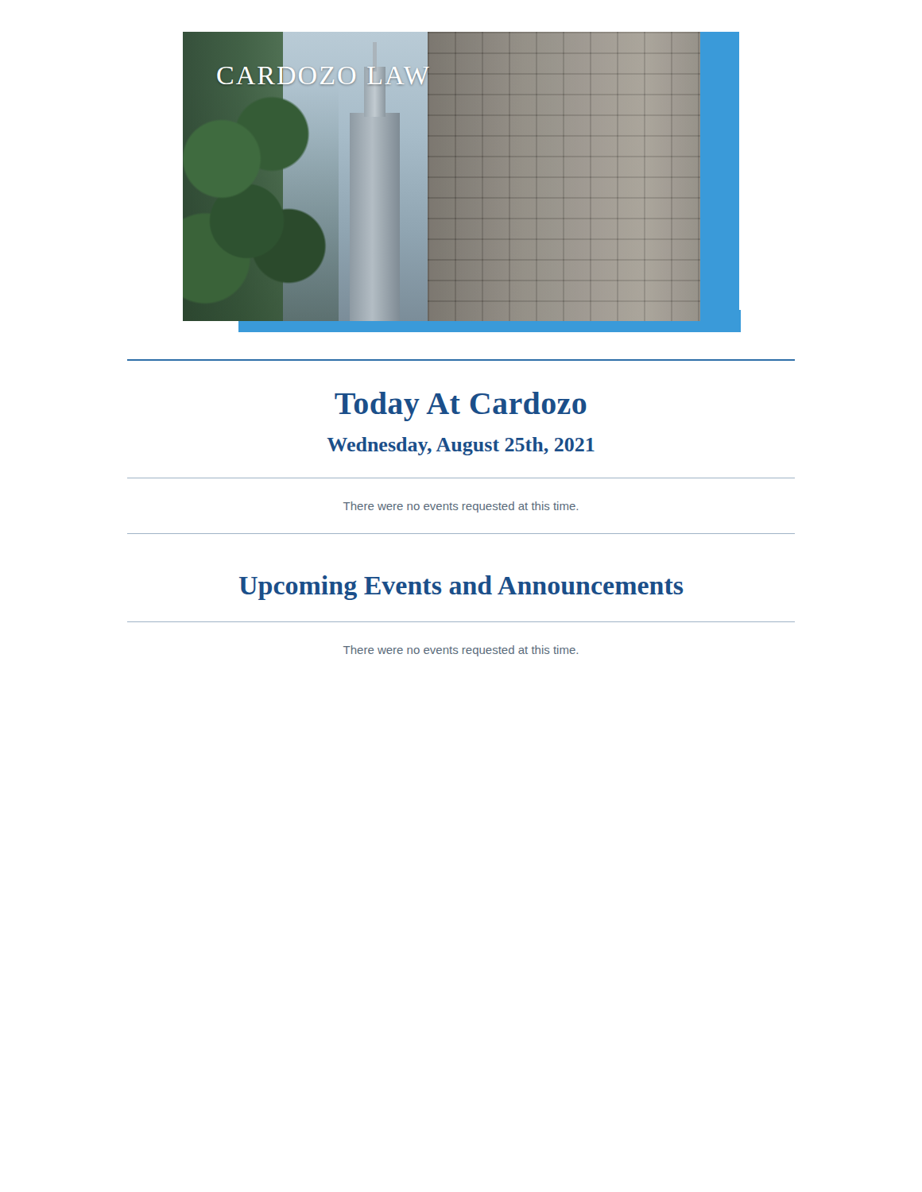CARDOZO LAW
Today At Cardozo
Wednesday, August 25th, 2021
There were no events requested at this time.
Upcoming Events and Announcements
There were no events requested at this time.